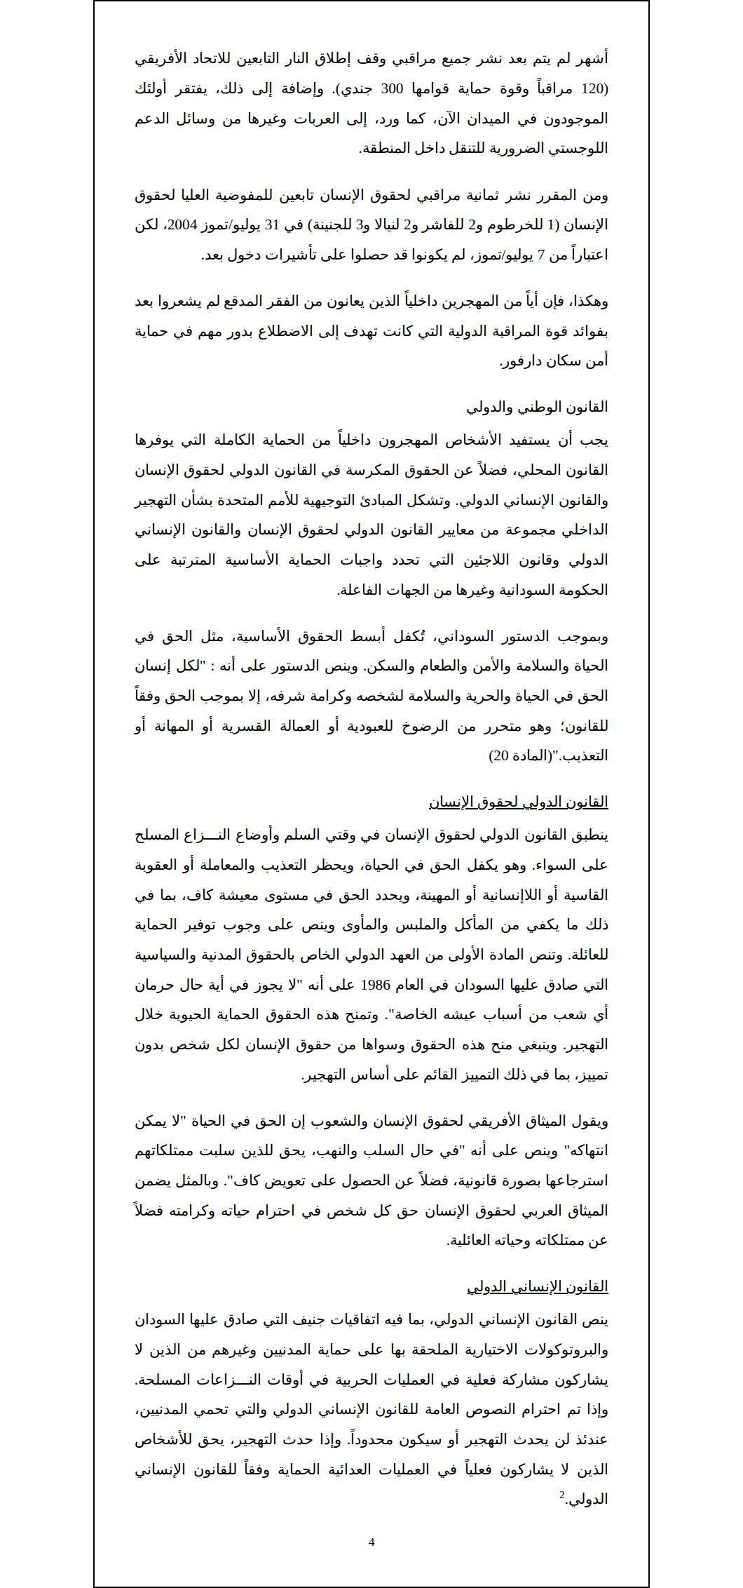أشهر لم يتم بعد نشر جميع مراقبي وقف إطلاق النار التابعين للاتحاد الأفريقي (120 مراقباً وقوة حماية قوامها 300 جندي). وإضافة إلى ذلك، يفتقر أولئك الموجودون في الميدان الآن، كما ورد، إلى العربات وغيرها من وسائل الدعم اللوجستي الضرورية للتنقل داخل المنطقة.
ومن المقرر نشر ثمانية مراقبي لحقوق الإنسان تابعين للمفوضية العليا لحقوق الإنسان (1 للخرطوم و2 للفاشر و2 لنيالا و3 للجنينة) في 31 يوليو/تموز 2004، لكن اعتباراً من 7 يوليو/تموز، لم يكونوا قد حصلوا على تأشيرات دخول بعد.
وهكذا، فإن أياً من المهجرين داخلياً الذين يعانون من الفقر المدقع لم يشعروا بعد بفوائد قوة المراقبة الدولية التي كانت تهدف إلى الاضطلاع بدور مهم في حماية أمن سكان دارفور.
القانون الوطني والدولي
يجب أن يستفيد الأشخاص المهجرون داخلياً من الحماية الكاملة التي يوفرها القانون المحلي، فضلاً عن الحقوق المكرسة في القانون الدولي لحقوق الإنسان والقانون الإنساني الدولي. وتشكل المبادئ التوجيهية للأمم المتحدة بشأن التهجير الداخلي مجموعة من معايير القانون الدولي لحقوق الإنسان والقانون الإنساني الدولي وقانون اللاجئين التي تحدد واجبات الحماية الأساسية المترتبة على الحكومة السودانية وغيرها من الجهات الفاعلة.
وبموجب الدستور السوداني، تُكفل أبسط الحقوق الأساسية، مثل الحق في الحياة والسلامة والأمن والطعام والسكن. وينص الدستور على أنه : "لكل إنسان الحق في الحياة والحرية والسلامة لشخصه وكرامة شرفه، إلا بموجب الحق وفقاً للقانون؛ وهو متحرر من الرضوخ للعبودية أو العمالة القسرية أو المهانة أو التعذيب."(المادة 20)
القانون الدولي لحقوق الإنسان
ينطبق القانون الدولي لحقوق الإنسان في وقتي السلم وأوضاع النـــزاع المسلح على السواء. وهو يكفل الحق في الحياة، ويحظر التعذيب والمعاملة أو العقوبة القاسية أو اللاإنسانية أو المهينة، ويحدد الحق في مستوى معيشة كاف، بما في ذلك ما يكفي من المأكل والملبس والمأوى وينص على وجوب توفير الحماية للعائلة. وتنص المادة الأولى من العهد الدولي الخاص بالحقوق المدنية والسياسية التي صادق عليها السودان في العام 1986 على أنه "لا يجوز في أية حال حرمان أي شعب من أسباب عيشه الخاصة". وتمنح هذه الحقوق الحماية الحيوية خلال التهجير. وينبغي منح هذه الحقوق وسواها من حقوق الإنسان لكل شخص بدون تمييز، بما في ذلك التمييز القائم على أساس التهجير.
ويقول الميثاق الأفريقي لحقوق الإنسان والشعوب إن الحق في الحياة "لا يمكن انتهاكه" وينص على أنه "في حال السلب والنهب، يحق للذين سلبت ممتلكاتهم استرجاعها بصورة قانونية، فضلاً عن الحصول على تعويض كاف". وبالمثل يضمن الميثاق العربي لحقوق الإنسان حق كل شخص في احترام حياته وكرامته فضلاً عن ممتلكاته وحياته العائلية.
القانون الإنساني الدولي
ينص القانون الإنساني الدولي، بما فيه اتفاقيات جنيف التي صادق عليها السودان والبروتوكولات الاختيارية الملحقة بها على حماية المدنيين وغيرهم من الذين لا يشاركون مشاركة فعلية في العمليات الحربية في أوقات النـــزاعات المسلحة. وإذا تم احترام النصوص العامة للقانون الإنساني الدولي والتي تحمي المدنيين، عندئذ لن يحدث التهجير أو سيكون محدوداً. وإذا حدث التهجير، يحق للأشخاص الذين لا يشاركون فعلياً في العمليات العدائية الحماية وفقاً للقانون الإنساني الدولي.2
4